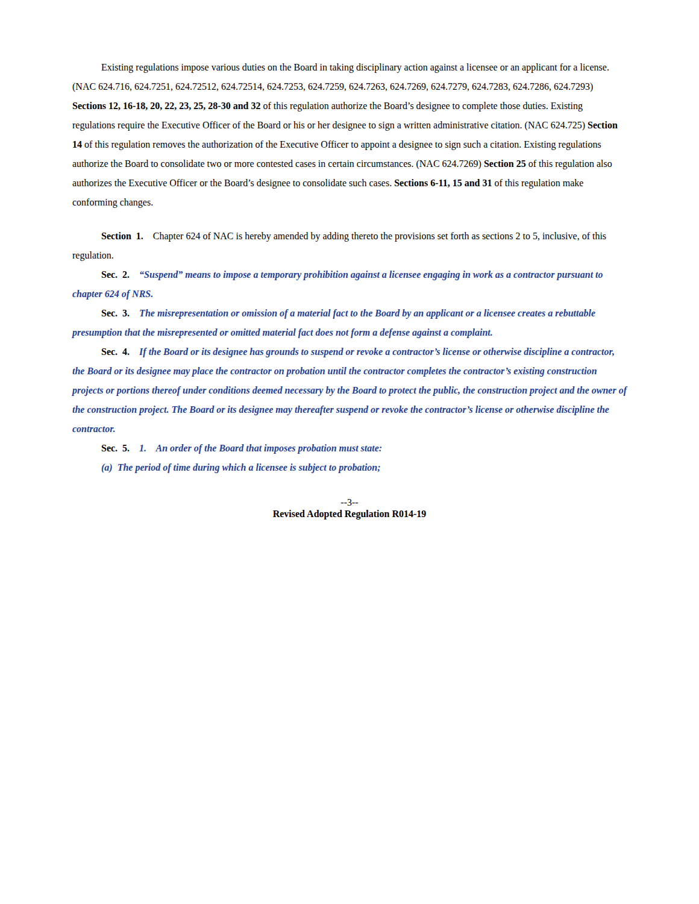Existing regulations impose various duties on the Board in taking disciplinary action against a licensee or an applicant for a license. (NAC 624.716, 624.7251, 624.72512, 624.72514, 624.7253, 624.7259, 624.7263, 624.7269, 624.7279, 624.7283, 624.7286, 624.7293) Sections 12, 16-18, 20, 22, 23, 25, 28-30 and 32 of this regulation authorize the Board’s designee to complete those duties. Existing regulations require the Executive Officer of the Board or his or her designee to sign a written administrative citation. (NAC 624.725) Section 14 of this regulation removes the authorization of the Executive Officer to appoint a designee to sign such a citation. Existing regulations authorize the Board to consolidate two or more contested cases in certain circumstances. (NAC 624.7269) Section 25 of this regulation also authorizes the Executive Officer or the Board’s designee to consolidate such cases. Sections 6-11, 15 and 31 of this regulation make conforming changes.
Section 1. Chapter 624 of NAC is hereby amended by adding thereto the provisions set forth as sections 2 to 5, inclusive, of this regulation.
Sec. 2. “Suspend” means to impose a temporary prohibition against a licensee engaging in work as a contractor pursuant to chapter 624 of NRS.
Sec. 3. The misrepresentation or omission of a material fact to the Board by an applicant or a licensee creates a rebuttable presumption that the misrepresented or omitted material fact does not form a defense against a complaint.
Sec. 4. If the Board or its designee has grounds to suspend or revoke a contractor’s license or otherwise discipline a contractor, the Board or its designee may place the contractor on probation until the contractor completes the contractor’s existing construction projects or portions thereof under conditions deemed necessary by the Board to protect the public, the construction project and the owner of the construction project. The Board or its designee may thereafter suspend or revoke the contractor’s license or otherwise discipline the contractor.
Sec. 5. 1. An order of the Board that imposes probation must state:
(a) The period of time during which a licensee is subject to probation;
--3-- Revised Adopted Regulation R014-19